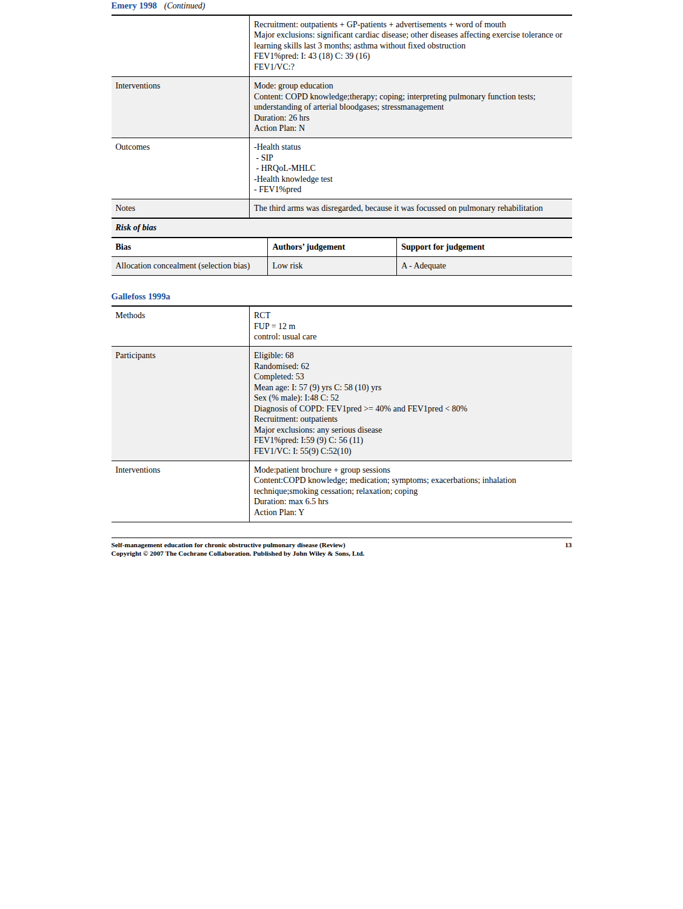Emery 1998 (Continued)
| | Recruitment: outpatients + GP-patients + advertisements + word of mouth Major exclusions: significant cardiac disease; other diseases affecting exercise tolerance or learning skills last 3 months; asthma without fixed obstruction FEV1%pred: I: 43 (18) C: 39 (16) FEV1/VC:? |
| Interventions | Mode: group education Content: COPD knowledge;therapy; coping; interpreting pulmonary function tests; understanding of arterial bloodgases; stressmanagement Duration: 26 hrs Action Plan: N |
| Outcomes | -Health status - SIP - HRQoL-MHLC -Health knowledge test - FEV1%pred |
| Notes | The third arms was disregarded, because it was focussed on pulmonary rehabilitation |
Risk of bias
| Bias | Authors’ judgement | Support for judgement |
| --- | --- | --- |
| Allocation concealment (selection bias) | Low risk | A - Adequate |
Gallefoss 1999a
| Methods | RCT FUP = 12 m control: usual care |
| Participants | Eligible: 68 Randomised: 62 Completed: 53 Mean age: I: 57 (9) yrs C: 58 (10) yrs Sex (% male): I:48 C: 52 Diagnosis of COPD: FEV1pred >= 40% and FEV1pred < 80% Recruitment: outpatients Major exclusions: any serious disease FEV1%pred: I:59 (9) C: 56 (11) FEV1/VC: I: 55(9) C:52(10) |
| Interventions | Mode:patient brochure + group sessions Content:COPD knowledge; medication; symptoms; exacerbations; inhalation technique;smoking cessation; relaxation; coping Duration: max 6.5 hrs Action Plan: Y |
Self-management education for chronic obstructive pulmonary disease (Review) 13
Copyright © 2007 The Cochrane Collaboration. Published by John Wiley & Sons, Ltd.